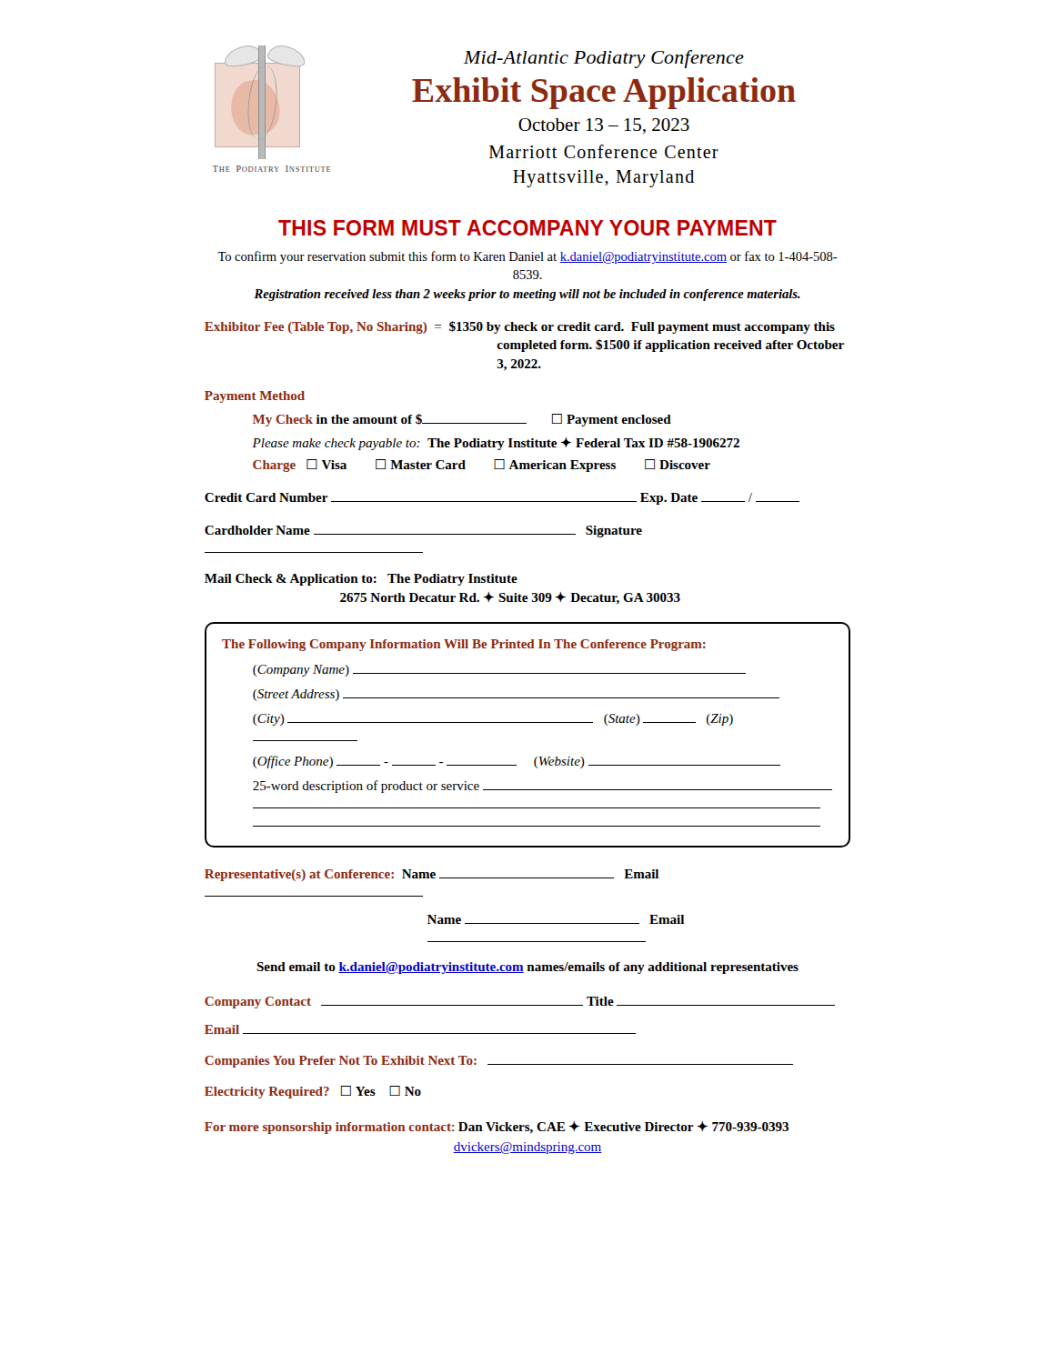THE PODIATRY INSTITUTE
Mid-Atlantic Podiatry Conference
Exhibit Space Application
October 13 – 15, 2023
Marriott Conference Center Hyattsville, Maryland
THIS FORM MUST ACCOMPANY YOUR PAYMENT
To confirm your reservation submit this form to Karen Daniel at k.daniel@podiatryinstitute.com or fax to 1-404-508-8539.
Registration received less than 2 weeks prior to meeting will not be included in conference materials.
Exhibitor Fee (Table Top, No Sharing) =
$1350 by check or credit card. Full payment must accompany this completed form. $1500 if application received after October 3, 2022.
Payment Method
My Check in the amount of $ ☐ Payment enclosed
Please make check payable to: The Podiatry Institute ✦ Federal Tax ID #58-1906272
Charge ☐ Visa ☐ Master Card ☐ American Express ☐ Discover
Credit Card Number Exp. Date /
Cardholder Name Signature
Mail Check & Application to: The Podiatry Institute
2675 North Decatur Rd. ✦ Suite 309 ✦ Decatur, GA 30033
The Following Company Information Will Be Printed In The Conference Program:
(Company Name)
(Street Address)
(City) (State) (Zip)
(Office Phone) - - (Website)
25-word description of product or service
Representative(s) at Conference: Name Email
Name Email
Send email to k.daniel@podiatryinstitute.com names/emails of any additional representatives
Company Contact Title
Email
Companies You Prefer Not To Exhibit Next To:
Electricity Required? ☐ Yes ☐ No
For more sponsorship information contact: Dan Vickers, CAE ✦ Executive Director ✦ 770-939-0393
dvickers@mindspring.com